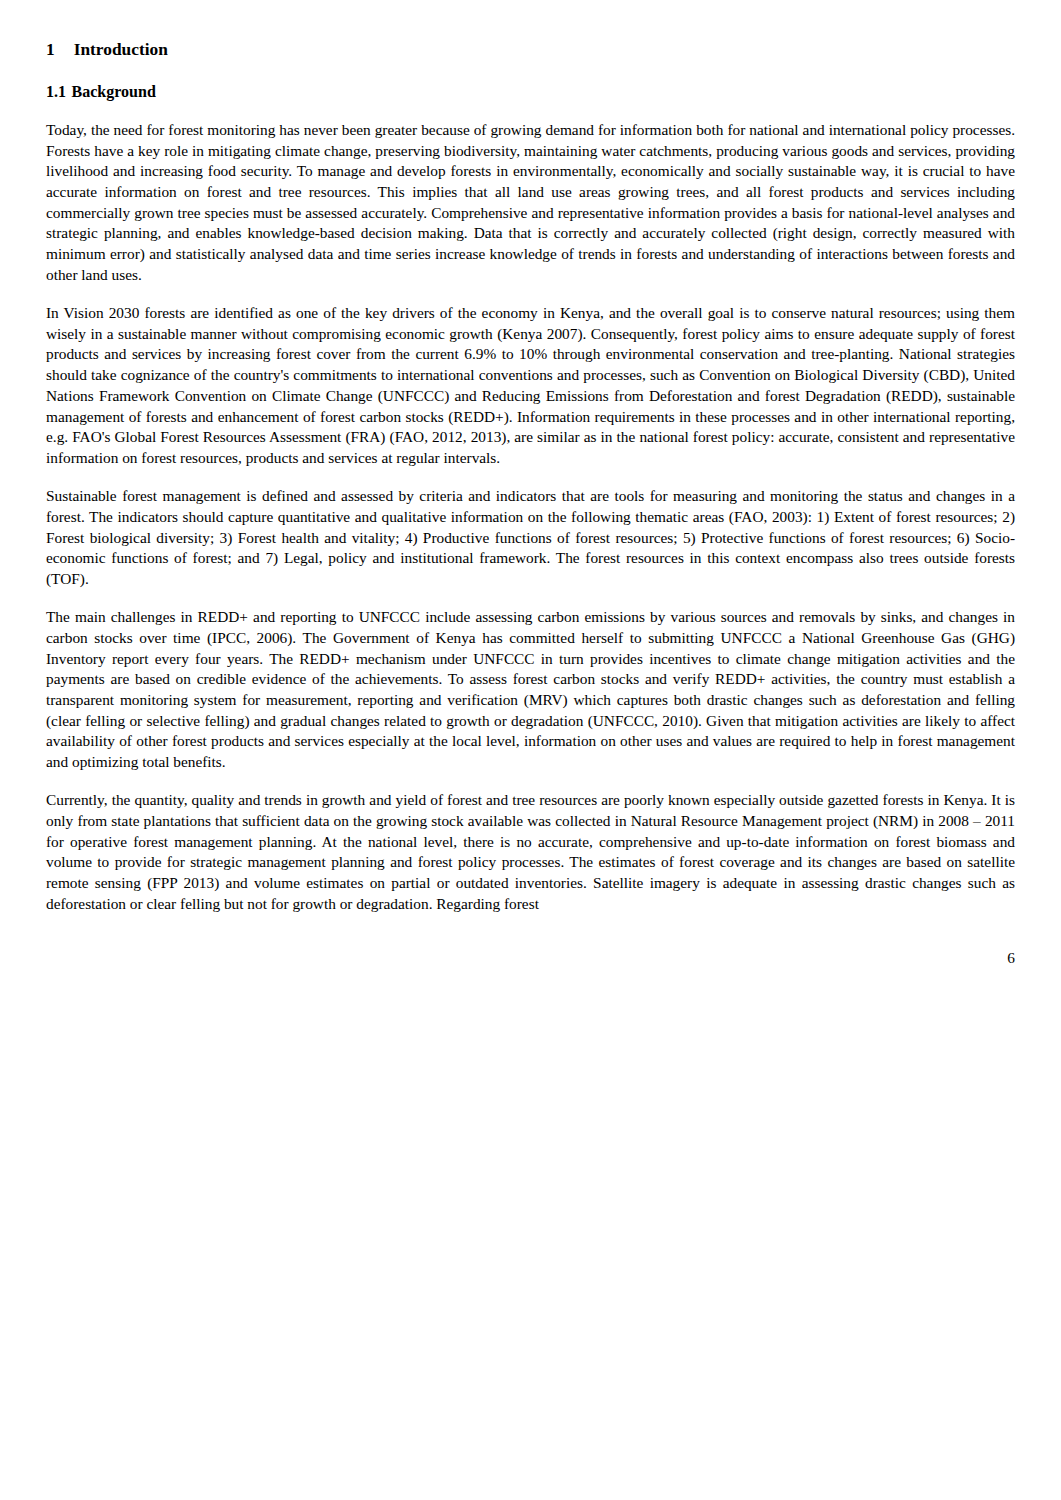1 Introduction
1.1 Background
Today, the need for forest monitoring has never been greater because of growing demand for information both for national and international policy processes. Forests have a key role in mitigating climate change, preserving biodiversity, maintaining water catchments, producing various goods and services, providing livelihood and increasing food security. To manage and develop forests in environmentally, economically and socially sustainable way, it is crucial to have accurate information on forest and tree resources. This implies that all land use areas growing trees, and all forest products and services including commercially grown tree species must be assessed accurately. Comprehensive and representative information provides a basis for national-level analyses and strategic planning, and enables knowledge-based decision making. Data that is correctly and accurately collected (right design, correctly measured with minimum error) and statistically analysed data and time series increase knowledge of trends in forests and understanding of interactions between forests and other land uses.
In Vision 2030 forests are identified as one of the key drivers of the economy in Kenya, and the overall goal is to conserve natural resources; using them wisely in a sustainable manner without compromising economic growth (Kenya 2007). Consequently, forest policy aims to ensure adequate supply of forest products and services by increasing forest cover from the current 6.9% to 10% through environmental conservation and tree-planting. National strategies should take cognizance of the country's commitments to international conventions and processes, such as Convention on Biological Diversity (CBD), United Nations Framework Convention on Climate Change (UNFCCC) and Reducing Emissions from Deforestation and forest Degradation (REDD), sustainable management of forests and enhancement of forest carbon stocks (REDD+). Information requirements in these processes and in other international reporting, e.g. FAO's Global Forest Resources Assessment (FRA) (FAO, 2012, 2013), are similar as in the national forest policy: accurate, consistent and representative information on forest resources, products and services at regular intervals.
Sustainable forest management is defined and assessed by criteria and indicators that are tools for measuring and monitoring the status and changes in a forest. The indicators should capture quantitative and qualitative information on the following thematic areas (FAO, 2003): 1) Extent of forest resources; 2) Forest biological diversity; 3) Forest health and vitality; 4) Productive functions of forest resources; 5) Protective functions of forest resources; 6) Socio-economic functions of forest; and 7) Legal, policy and institutional framework. The forest resources in this context encompass also trees outside forests (TOF).
The main challenges in REDD+ and reporting to UNFCCC include assessing carbon emissions by various sources and removals by sinks, and changes in carbon stocks over time (IPCC, 2006). The Government of Kenya has committed herself to submitting UNFCCC a National Greenhouse Gas (GHG) Inventory report every four years. The REDD+ mechanism under UNFCCC in turn provides incentives to climate change mitigation activities and the payments are based on credible evidence of the achievements. To assess forest carbon stocks and verify REDD+ activities, the country must establish a transparent monitoring system for measurement, reporting and verification (MRV) which captures both drastic changes such as deforestation and felling (clear felling or selective felling) and gradual changes related to growth or degradation (UNFCCC, 2010). Given that mitigation activities are likely to affect availability of other forest products and services especially at the local level, information on other uses and values are required to help in forest management and optimizing total benefits.
Currently, the quantity, quality and trends in growth and yield of forest and tree resources are poorly known especially outside gazetted forests in Kenya. It is only from state plantations that sufficient data on the growing stock available was collected in Natural Resource Management project (NRM) in 2008 – 2011 for operative forest management planning. At the national level, there is no accurate, comprehensive and up-to-date information on forest biomass and volume to provide for strategic management planning and forest policy processes. The estimates of forest coverage and its changes are based on satellite remote sensing (FPP 2013) and volume estimates on partial or outdated inventories. Satellite imagery is adequate in assessing drastic changes such as deforestation or clear felling but not for growth or degradation. Regarding forest
6